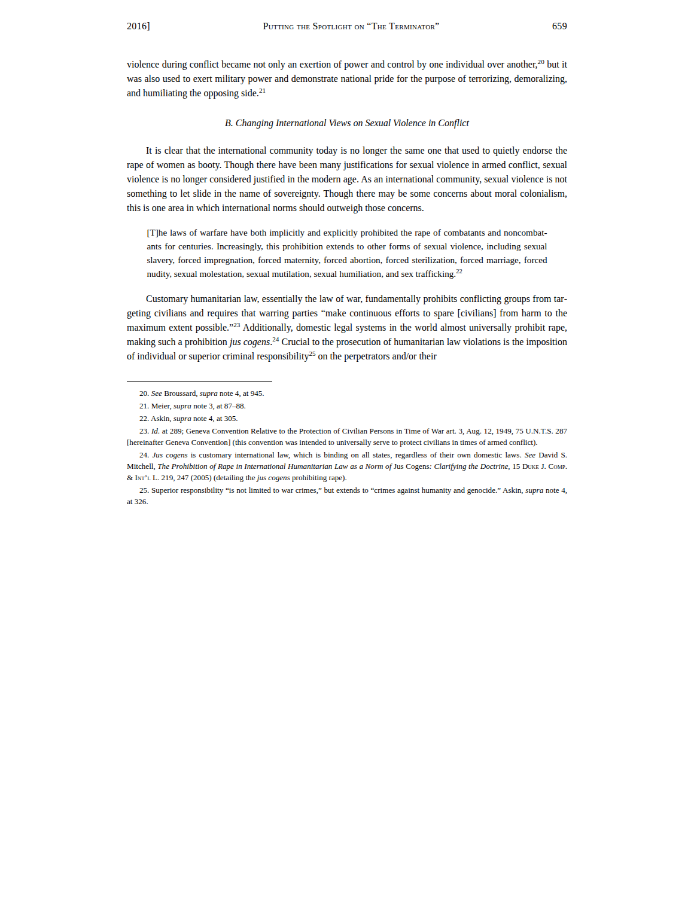2016] Putting the Spotlight on “The Terminator” 659
violence during conflict became not only an exertion of power and control by one individual over another,20 but it was also used to exert military power and demonstrate national pride for the purpose of terrorizing, demoralizing, and humiliating the opposing side.21
B. Changing International Views on Sexual Violence in Conflict
It is clear that the international community today is no longer the same one that used to quietly endorse the rape of women as booty. Though there have been many justifications for sexual violence in armed conflict, sexual violence is no longer considered justified in the modern age. As an international community, sexual violence is not something to let slide in the name of sovereignty. Though there may be some concerns about moral colonialism, this is one area in which international norms should outweigh those concerns.
[T]he laws of warfare have both implicitly and explicitly prohibited the rape of combatants and noncombatants for centuries. Increasingly, this prohibition extends to other forms of sexual violence, including sexual slavery, forced impregnation, forced maternity, forced abortion, forced sterilization, forced marriage, forced nudity, sexual molestation, sexual mutilation, sexual humiliation, and sex trafficking.22
Customary humanitarian law, essentially the law of war, fundamentally prohibits conflicting groups from targeting civilians and requires that warring parties “make continuous efforts to spare [civilians] from harm to the maximum extent possible.”23 Additionally, domestic legal systems in the world almost universally prohibit rape, making such a prohibition jus cogens.24 Crucial to the prosecution of humanitarian law violations is the imposition of individual or superior criminal responsibility25 on the perpetrators and/or their
20. See Broussard, supra note 4, at 945.
21. Meier, supra note 3, at 87–88.
22. Askin, supra note 4, at 305.
23. Id. at 289; Geneva Convention Relative to the Protection of Civilian Persons in Time of War art. 3, Aug. 12, 1949, 75 U.N.T.S. 287 [hereinafter Geneva Convention] (this convention was intended to universally serve to protect civilians in times of armed conflict).
24. Jus cogens is customary international law, which is binding on all states, regardless of their own domestic laws. See David S. Mitchell, The Prohibition of Rape in International Humanitarian Law as a Norm of Jus Cogens: Clarifying the Doctrine, 15 Duke J. Comp. & Int’l L. 219, 247 (2005) (detailing the jus cogens prohibiting rape).
25. Superior responsibility “is not limited to war crimes,” but extends to “crimes against humanity and genocide.” Askin, supra note 4, at 326.